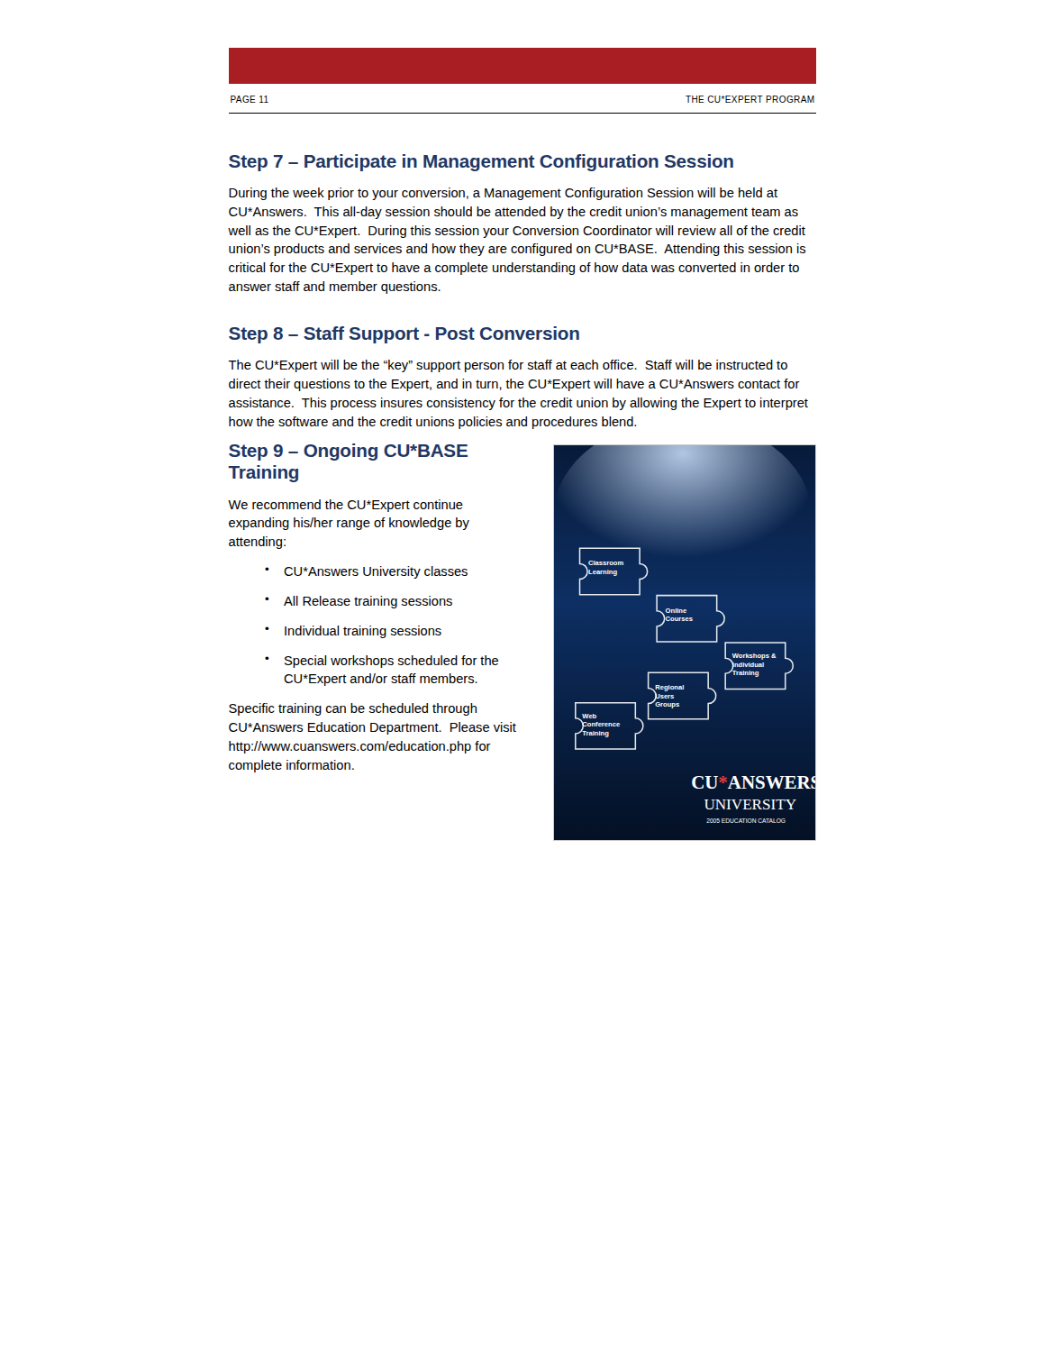Page 11 The CU*Expert Program
Step 7 – Participate in Management Configuration Session
During the week prior to your conversion, a Management Configuration Session will be held at CU*Answers. This all-day session should be attended by the credit union’s management team as well as the CU*Expert. During this session your Conversion Coordinator will review all of the credit union’s products and services and how they are configured on CU*BASE. Attending this session is critical for the CU*Expert to have a complete understanding of how data was converted in order to answer staff and member questions.
Step 8 – Staff Support - Post Conversion
The CU*Expert will be the “key” support person for staff at each office. Staff will be instructed to direct their questions to the Expert, and in turn, the CU*Expert will have a CU*Answers contact for assistance. This process insures consistency for the credit union by allowing the Expert to interpret how the software and the credit unions policies and procedures blend.
Step 9 – Ongoing CU*BASE Training
We recommend the CU*Expert continue expanding his/her range of knowledge by attending:
CU*Answers University classes
All Release training sessions
Individual training sessions
Special workshops scheduled for the CU*Expert and/or staff members.
Specific training can be scheduled through CU*Answers Education Department. Please visit http://www.cuanswers.com/education.php for complete information.